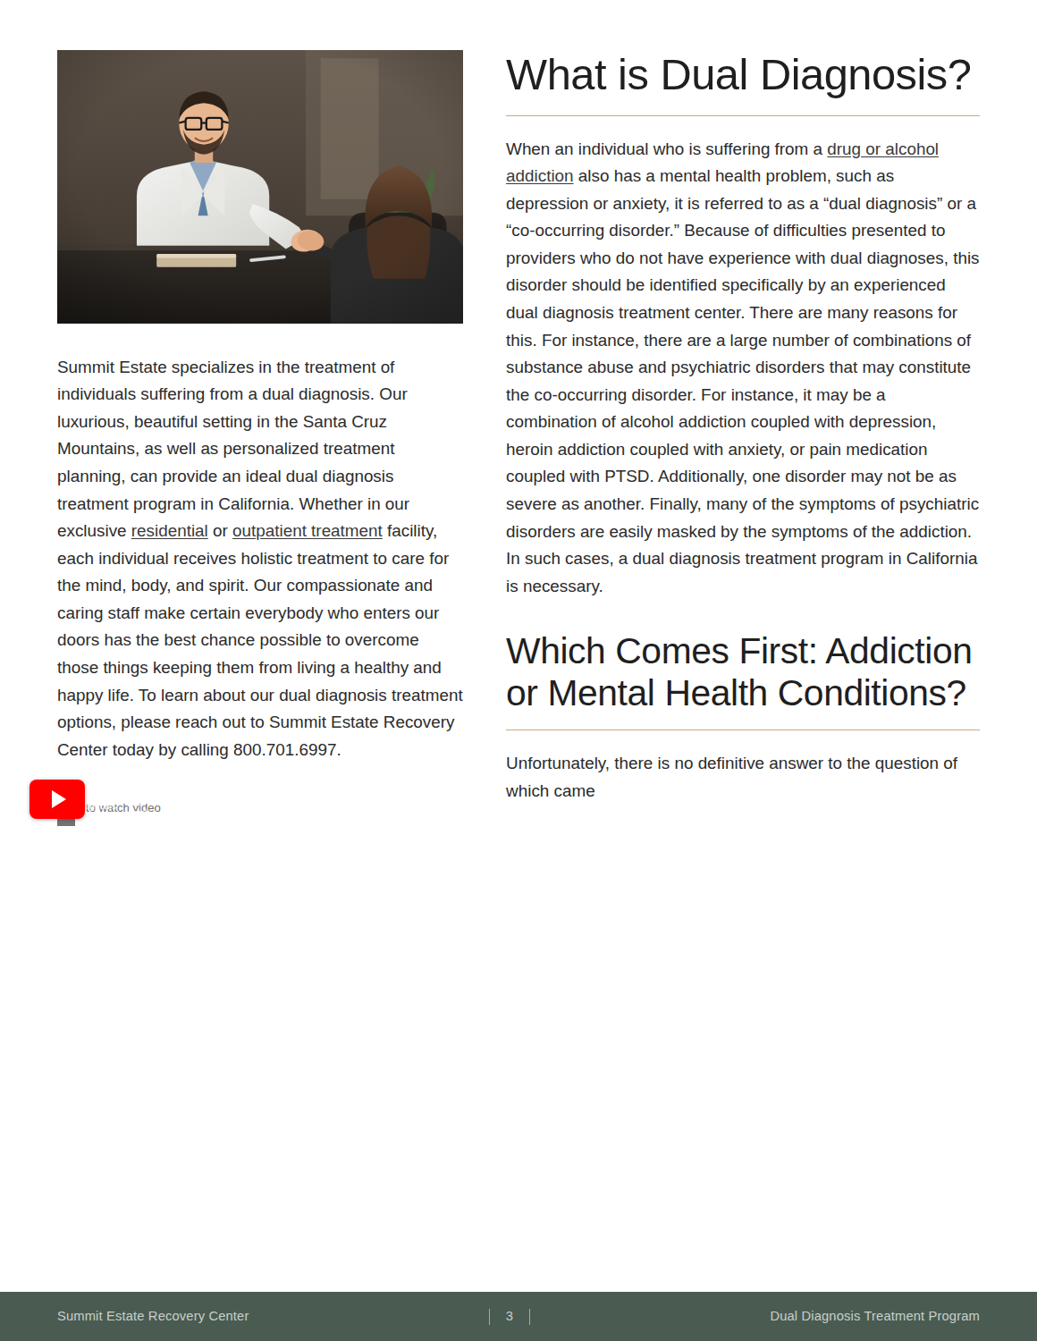Summit Estate specializes in the treatment of individuals suffering from a dual diagnosis. Our luxurious, beautiful setting in the Santa Cruz Mountains, as well as personalized treatment planning, can provide an ideal dual diagnosis treatment program in California. Whether in our exclusive residential or outpatient treatment facility, each individual receives holistic treatment to care for the mind, body, and spirit. Our compassionate and caring staff make certain everybody who enters our doors has the best chance possible to overcome those things keeping them from living a healthy and happy life. To learn about our dual diagnosis treatment options, please reach out to Summit Estate Recovery Center today by calling 800.701.6997.
Dual Diagnosis Treatment Program ⏱
Watch later ➦
Share
Click to watch video
What is Dual Diagnosis?
When an individual who is suffering from a drug or alcohol addiction also has a mental health problem, such as depression or anxiety, it is referred to as a “dual diagnosis” or a “co-occurring disorder.” Because of difficulties presented to providers who do not have experience with dual diagnoses, this disorder should be identified specifically by an experienced dual diagnosis treatment center. There are many reasons for this. For instance, there are a large number of combinations of substance abuse and psychiatric disorders that may constitute the co-occurring disorder. For instance, it may be a combination of alcohol addiction coupled with depression, heroin addiction coupled with anxiety, or pain medication coupled with PTSD. Additionally, one disorder may not be as severe as another. Finally, many of the symptoms of psychiatric disorders are easily masked by the symptoms of the addiction. In such cases, a dual diagnosis treatment program in California is necessary.
Which Comes First: Addiction or Mental Health Conditions?
Unfortunately, there is no definitive answer to the question of which came
Summit Estate Recovery Center 3 Dual Diagnosis Treatment Program